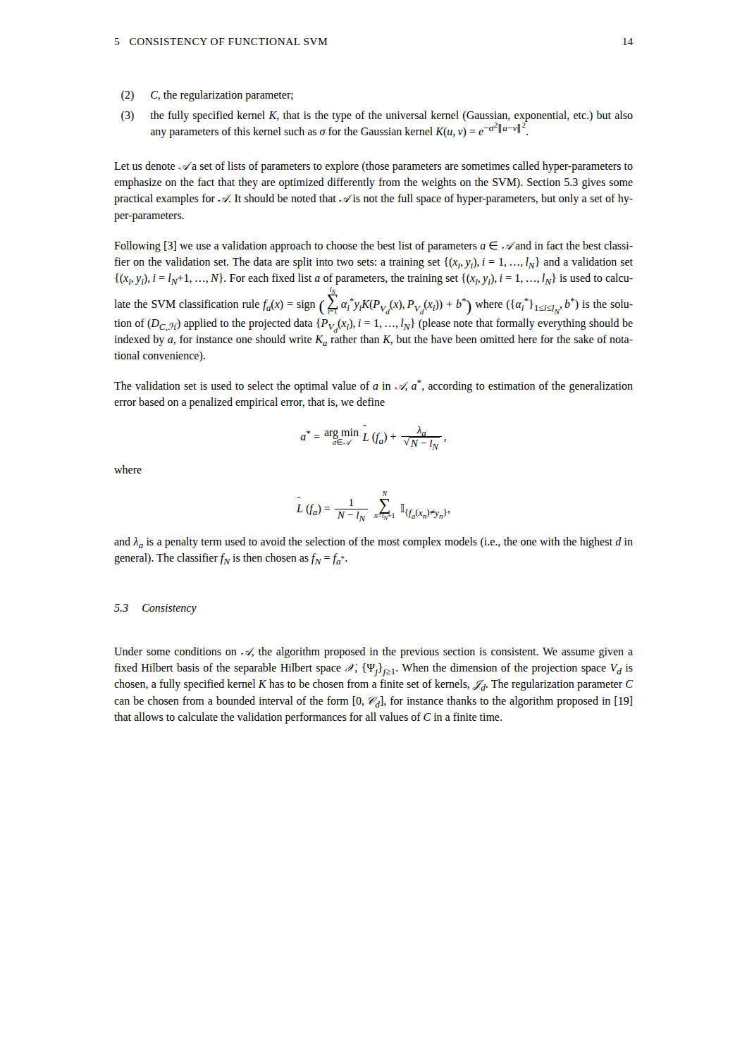5 CONSISTENCY OF FUNCTIONAL SVM 14
(2) C, the regularization parameter;
(3) the fully specified kernel K, that is the type of the universal kernel (Gaussian, exponential, etc.) but also any parameters of this kernel such as σ for the Gaussian kernel K(u, v) = e−σ2∥u−v∥2.
Let us denote 𝒜 a set of lists of parameters to explore (those parameters are sometimes called hyper-parameters to emphasize on the fact that they are optimized differently from the weights on the SVM). Section 5.3 gives some practical examples for 𝒜. It should be noted that 𝒜 is not the full space of hyper-parameters, but only a set of hyper-parameters.
Following [3] we use a validation approach to choose the best list of parameters a ∈ 𝒜 and in fact the best classifier on the validation set. The data are split into two sets: a training set {(xi, yi), i = 1, …, lN} and a validation set {(xi, yi), i = lN+1, …, N}. For each fixed list a of parameters, the training set {(xi, yi), i = 1, …, lN} is used to calculate the SVM classification rule fa(x) = sign (lN∑i=1 αi*yiK(PVd(x), PVd(xi)) + b*) where ({αi*}1≤i≤lN, b*) is the solution of (DC,ℋ) applied to the projected data {PVd(xi), i = 1, …, lN} (please note that formally everything should be indexed by a, for instance one should write Ka rather than K, but the have been omitted here for the sake of notational convenience).
The validation set is used to select the optimal value of a in 𝒜, a*, according to estimation of the generalization error based on a penalized empirical error, that is, we define
a* = arg min a∈𝒜 ̂L (fa) + λa N − lN,
where
̂L (fa) = 1 N − lN N∑n=lN+1 𝕀{fa(xn)≠yn},
and λa is a penalty term used to avoid the selection of the most complex models (i.e., the one with the highest d in general). The classifier fN is then chosen as fN = fa*.
5.3 Consistency
Under some conditions on 𝒜, the algorithm proposed in the previous section is consistent. We assume given a fixed Hilbert basis of the separable Hilbert space 𝒳, {Ψj}j≥1. When the dimension of the projection space Vd is chosen, a fully specified kernel K has to be chosen from a finite set of kernels, 𝒥d. The regularization parameter C can be chosen from a bounded interval of the form [0, 𝒞d], for instance thanks to the algorithm proposed in [19] that allows to calculate the validation performances for all values of C in a finite time.